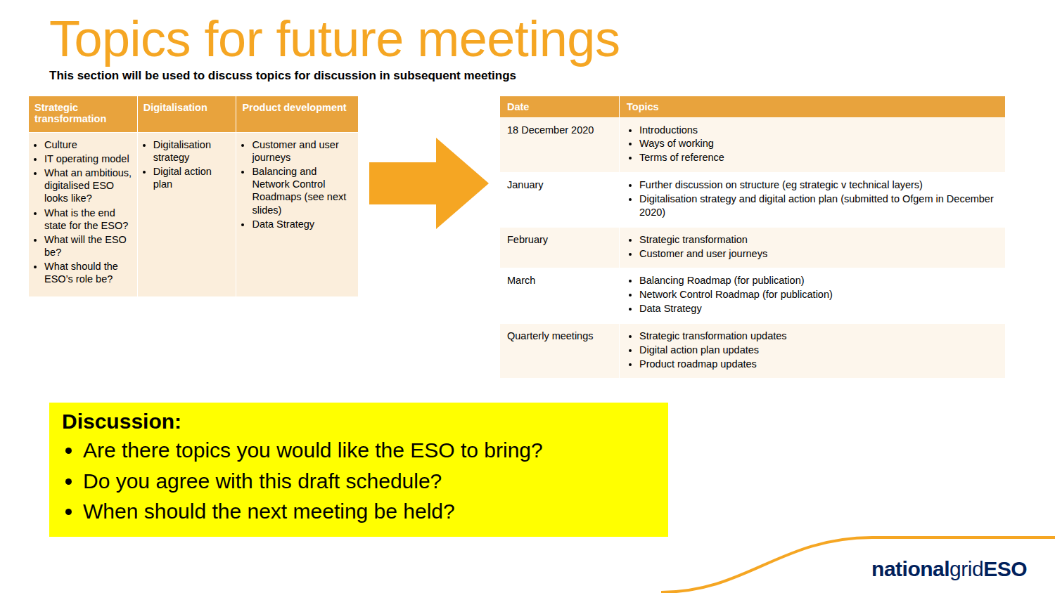Topics for future meetings
This section will be used to discuss topics for discussion in subsequent meetings
| Strategic transformation | Digitalisation | Product development |
| --- | --- | --- |
| Culture IT operating model What an ambitious, digitalised ESO looks like? What is the end state for the ESO? What will the ESO be? What should the ESO’s role be? | Digitalisation strategy Digital action plan | Customer and user journeys Balancing and Network Control Roadmaps (see next slides) Data Strategy |
| Date | Topics |
| --- | --- |
| 18 December 2020 | Introductions Ways of working Terms of reference |
| January | Further discussion on structure (eg strategic v technical layers) Digitalisation strategy and digital action plan (submitted to Ofgem in December 2020) |
| February | Strategic transformation Customer and user journeys |
| March | Balancing Roadmap (for publication) Network Control Roadmap (for publication) Data Strategy |
| Quarterly meetings | Strategic transformation updates Digital action plan updates Product roadmap updates |
Discussion:
Are there topics you would like the ESO to bring?
Do you agree with this draft schedule?
When should the next meeting be held?
national grid ESO